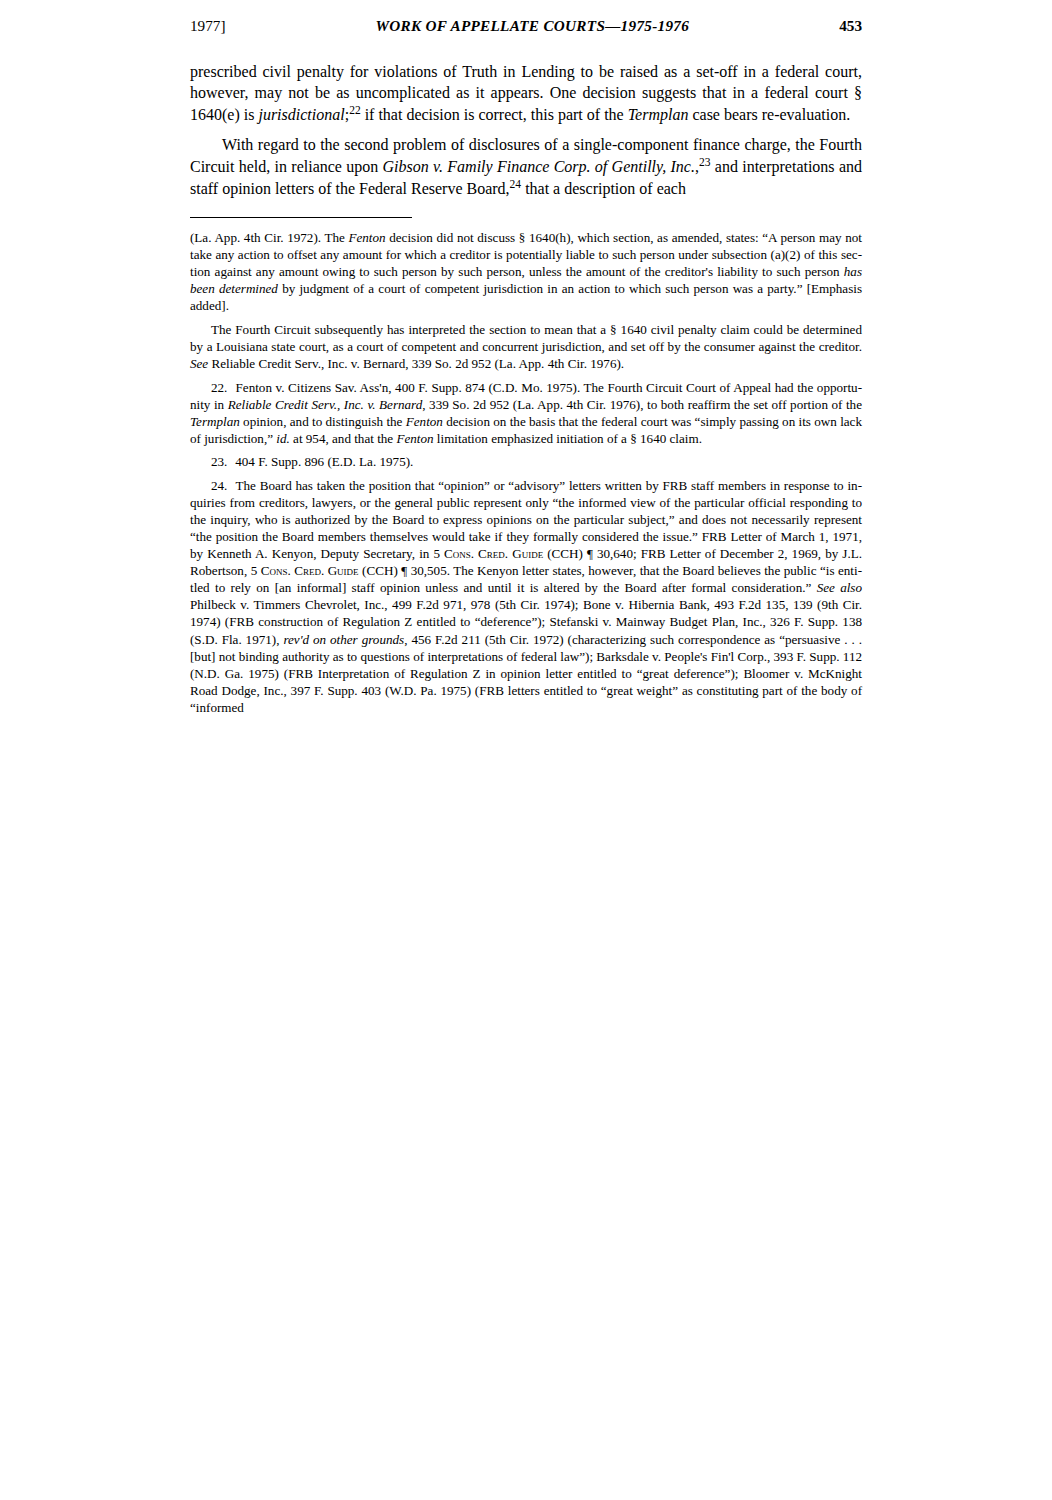1977] WORK OF APPELLATE COURTS—1975-1976 453
prescribed civil penalty for violations of Truth in Lending to be raised as a set-off in a federal court, however, may not be as uncomplicated as it appears. One decision suggests that in a federal court § 1640(e) is jurisdictional;22 if that decision is correct, this part of the Termplan case bears re-evaluation.
With regard to the second problem of disclosures of a single-component finance charge, the Fourth Circuit held, in reliance upon Gibson v. Family Finance Corp. of Gentilly, Inc.,23 and interpretations and staff opinion letters of the Federal Reserve Board,24 that a description of each
(La. App. 4th Cir. 1972). The Fenton decision did not discuss § 1640(h), which section, as amended, states: “A person may not take any action to offset any amount for which a creditor is potentially liable to such person under subsection (a)(2) of this section against any amount owing to such person by such person, unless the amount of the creditor's liability to such person has been determined by judgment of a court of competent jurisdiction in an action to which such person was a party.” [Emphasis added].
The Fourth Circuit subsequently has interpreted the section to mean that a § 1640 civil penalty claim could be determined by a Louisiana state court, as a court of competent and concurrent jurisdiction, and set off by the consumer against the creditor. See Reliable Credit Serv., Inc. v. Bernard, 339 So. 2d 952 (La. App. 4th Cir. 1976).
22. Fenton v. Citizens Sav. Ass'n, 400 F. Supp. 874 (C.D. Mo. 1975). The Fourth Circuit Court of Appeal had the opportunity in Reliable Credit Serv., Inc. v. Bernard, 339 So. 2d 952 (La. App. 4th Cir. 1976), to both reaffirm the set off portion of the Termplan opinion, and to distinguish the Fenton decision on the basis that the federal court was “simply passing on its own lack of jurisdiction,” id. at 954, and that the Fenton limitation emphasized initiation of a § 1640 claim.
23. 404 F. Supp. 896 (E.D. La. 1975).
24. The Board has taken the position that “opinion” or “advisory” letters written by FRB staff members in response to inquiries from creditors, lawyers, or the general public represent only “the informed view of the particular official responding to the inquiry, who is authorized by the Board to express opinions on the particular subject,” and does not necessarily represent “the position the Board members themselves would take if they formally considered the issue.” FRB Letter of March 1, 1971, by Kenneth A. Kenyon, Deputy Secretary, in 5 Cons. Cred. Guide (CCH) ¶ 30,640; FRB Letter of December 2, 1969, by J.L. Robertson, 5 Cons. Cred. Guide (CCH) ¶ 30,505. The Kenyon letter states, however, that the Board believes the public “is entitled to rely on [an informal] staff opinion unless and until it is altered by the Board after formal consideration.” See also Philbeck v. Timmers Chevrolet, Inc., 499 F.2d 971, 978 (5th Cir. 1974); Bone v. Hibernia Bank, 493 F.2d 135, 139 (9th Cir. 1974) (FRB construction of Regulation Z entitled to “deference”); Stefanski v. Mainway Budget Plan, Inc., 326 F. Supp. 138 (S.D. Fla. 1971), rev'd on other grounds, 456 F.2d 211 (5th Cir. 1972) (characterizing such correspondence as “persuasive . . . [but] not binding authority as to questions of interpretations of federal law”); Barksdale v. People's Fin'l Corp., 393 F. Supp. 112 (N.D. Ga. 1975) (FRB Interpretation of Regulation Z in opinion letter entitled to “great deference”); Bloomer v. McKnight Road Dodge, Inc., 397 F. Supp. 403 (W.D. Pa. 1975) (FRB letters entitled to “great weight” as constituting part of the body of “informed